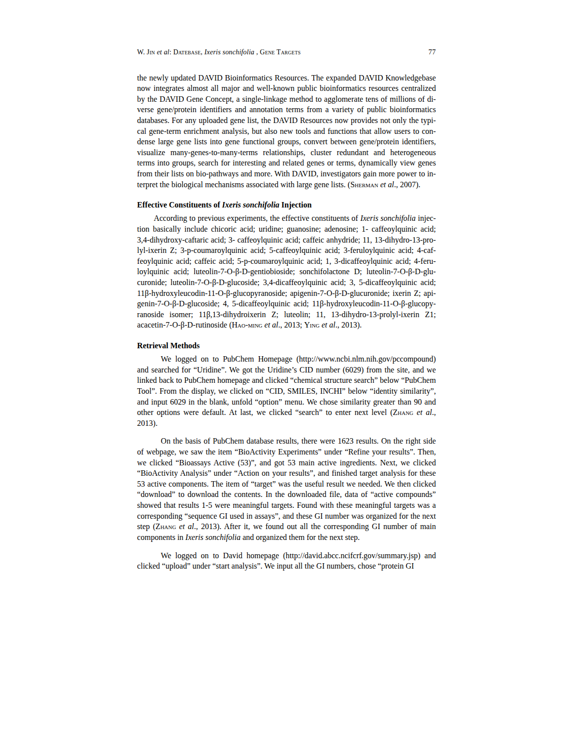W. Jin et al: Datebase, Ixeris sonchifolia , Gene Targets
77
the newly updated DAVID Bioinformatics Resources. The expanded DAVID Knowledgebase now integrates almost all major and well-known public bioinformatics resources centralized by the DAVID Gene Concept, a single-linkage method to agglomerate tens of millions of diverse gene/protein identifiers and annotation terms from a variety of public bioinformatics databases. For any uploaded gene list, the DAVID Resources now provides not only the typical gene-term enrichment analysis, but also new tools and functions that allow users to condense large gene lists into gene functional groups, convert between gene/protein identifiers, visualize many-genes-to-many-terms relationships, cluster redundant and heterogeneous terms into groups, search for interesting and related genes or terms, dynamically view genes from their lists on bio-pathways and more. With DAVID, investigators gain more power to interpret the biological mechanisms associated with large gene lists. (Sherman et al., 2007).
Effective Constituents of Ixeris sonchifolia Injection
According to previous experiments, the effective constituents of Ixeris sonchifolia injection basically include chicoric acid; uridine; guanosine; adenosine; 1- caffeoylquinic acid; 3,4-dihydroxy-caftaric acid; 3- caffeoylquinic acid; caffeic anhydride; 11, 13-dihydro-13-prolyl-ixerin Z; 3-p-coumaroylquinic acid; 5-caffeoylquinic acid; 3-feruloylquinic acid; 4-caffeoylquinic acid; caffeic acid; 5-p-coumaroylquinic acid; 1, 3-dicaffeoylquinic acid; 4-feruloylquinic acid; luteolin-7-O-β-D-gentiobioside; sonchifolactone D; luteolin-7-O-β-D-glucuronide; luteolin-7-O-β-D-glucoside; 3,4-dicaffeoylquinic acid; 3, 5-dicaffeoylquinic acid; 11β-hydroxyleucodin-11-O-β-glucopyranoside; apigenin-7-O-β-D-glucuronide; ixerin Z; apigenin-7-O-β-D-glucoside; 4, 5-dicaffeoylquinic acid; 11β-hydroxyleucodin-11-O-β-glucopyranoside isomer; 11β,13-dihydroixerin Z; luteolin; 11, 13-dihydro-13-prolyl-ixerin Z1; acacetin-7-O-β-D-rutinoside (Hao-ming et al., 2013; Ying et al., 2013).
Retrieval Methods
We logged on to PubChem Homepage (http://www.ncbi.nlm.nih.gov/pccompound) and searched for “Uridine”. We got the Uridine’s CID number (6029) from the site, and we linked back to PubChem homepage and clicked “chemical structure search” below “PubChem Tool”. From the display, we clicked on “CID, SMILES, INCHI” below “identity similarity”, and input 6029 in the blank, unfold “option” menu. We chose similarity greater than 90 and other options were default. At last, we clicked “search” to enter next level (Zhang et al., 2013).
On the basis of PubChem database results, there were 1623 results. On the right side of webpage, we saw the item “BioActivity Experiments” under “Refine your results”. Then, we clicked “Bioassays Active (53)”, and got 53 main active ingredients. Next, we clicked “BioActivity Analysis” under “Action on your results”, and finished target analysis for these 53 active components. The item of “target” was the useful result we needed. We then clicked “download” to download the contents. In the downloaded file, data of “active compounds” showed that results 1-5 were meaningful targets. Found with these meaningful targets was a corresponding “sequence GI used in assays”, and these GI number was organized for the next step (Zhang et al., 2013). After it, we found out all the corresponding GI number of main components in Ixeris sonchifolia and organized them for the next step.
We logged on to David homepage (http://david.abcc.ncifcrf.gov/summary.jsp) and clicked “upload” under “start analysis”. We input all the GI numbers, chose “protein GI